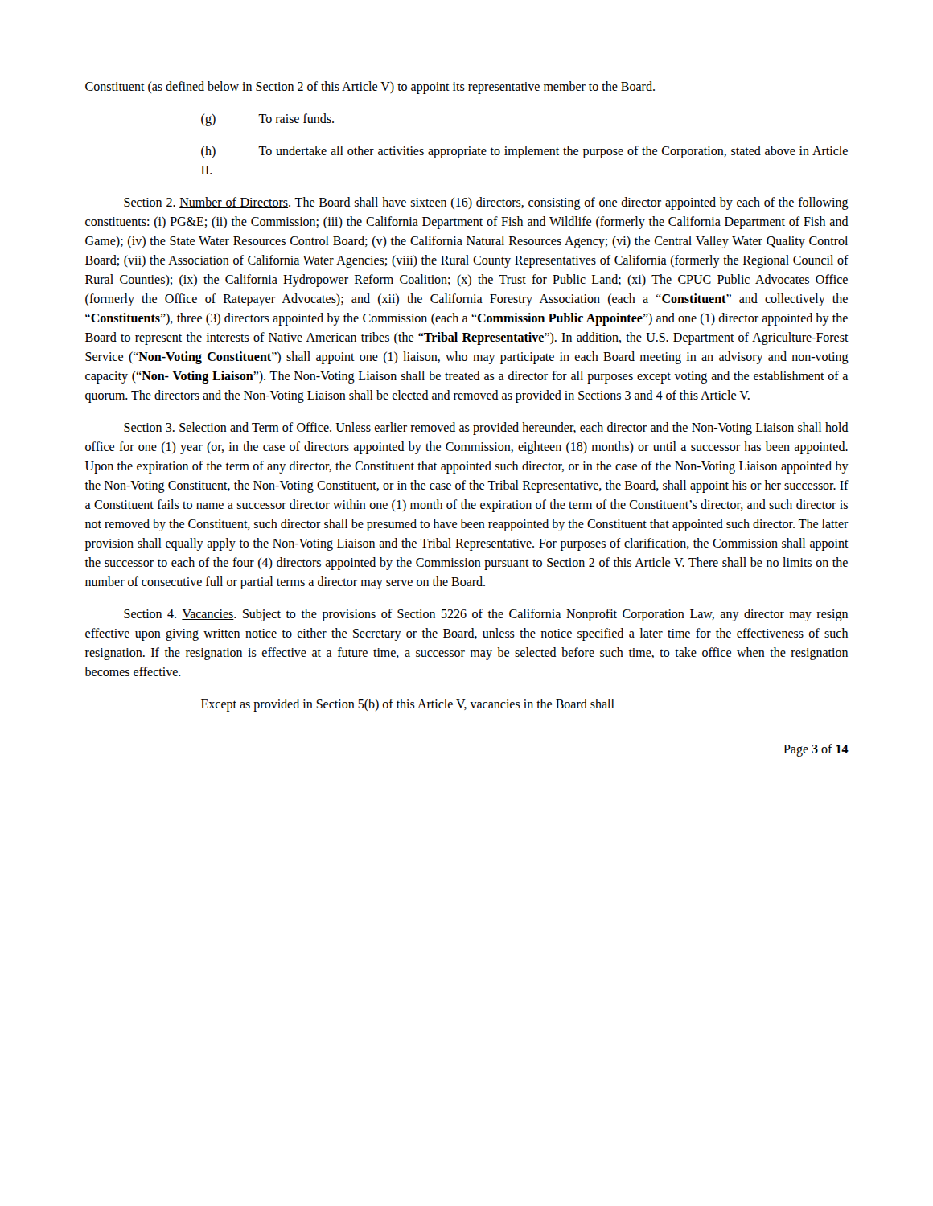Constituent (as defined below in Section 2 of this Article V) to appoint its representative member to the Board.
(g) To raise funds.
(h) To undertake all other activities appropriate to implement the purpose of the Corporation, stated above in Article II.
Section 2. Number of Directors. The Board shall have sixteen (16) directors, consisting of one director appointed by each of the following constituents: (i) PG&E; (ii) the Commission; (iii) the California Department of Fish and Wildlife (formerly the California Department of Fish and Game); (iv) the State Water Resources Control Board; (v) the California Natural Resources Agency; (vi) the Central Valley Water Quality Control Board; (vii) the Association of California Water Agencies; (viii) the Rural County Representatives of California (formerly the Regional Council of Rural Counties); (ix) the California Hydropower Reform Coalition; (x) the Trust for Public Land; (xi) The CPUC Public Advocates Office (formerly the Office of Ratepayer Advocates); and (xii) the California Forestry Association (each a “Constituent” and collectively the “Constituents”), three (3) directors appointed by the Commission (each a “Commission Public Appointee”) and one (1) director appointed by the Board to represent the interests of Native American tribes (the “Tribal Representative”). In addition, the U.S. Department of Agriculture-Forest Service (“Non-Voting Constituent”) shall appoint one (1) liaison, who may participate in each Board meeting in an advisory and non-voting capacity (“Non- Voting Liaison”). The Non-Voting Liaison shall be treated as a director for all purposes except voting and the establishment of a quorum. The directors and the Non-Voting Liaison shall be elected and removed as provided in Sections 3 and 4 of this Article V.
Section 3. Selection and Term of Office. Unless earlier removed as provided hereunder, each director and the Non-Voting Liaison shall hold office for one (1) year (or, in the case of directors appointed by the Commission, eighteen (18) months) or until a successor has been appointed. Upon the expiration of the term of any director, the Constituent that appointed such director, or in the case of the Non-Voting Liaison appointed by the Non-Voting Constituent, the Non-Voting Constituent, or in the case of the Tribal Representative, the Board, shall appoint his or her successor. If a Constituent fails to name a successor director within one (1) month of the expiration of the term of the Constituent’s director, and such director is not removed by the Constituent, such director shall be presumed to have been reappointed by the Constituent that appointed such director. The latter provision shall equally apply to the Non-Voting Liaison and the Tribal Representative. For purposes of clarification, the Commission shall appoint the successor to each of the four (4) directors appointed by the Commission pursuant to Section 2 of this Article V. There shall be no limits on the number of consecutive full or partial terms a director may serve on the Board.
Section 4. Vacancies. Subject to the provisions of Section 5226 of the California Nonprofit Corporation Law, any director may resign effective upon giving written notice to either the Secretary or the Board, unless the notice specified a later time for the effectiveness of such resignation. If the resignation is effective at a future time, a successor may be selected before such time, to take office when the resignation becomes effective.
Except as provided in Section 5(b) of this Article V, vacancies in the Board shall
Page 3 of 14